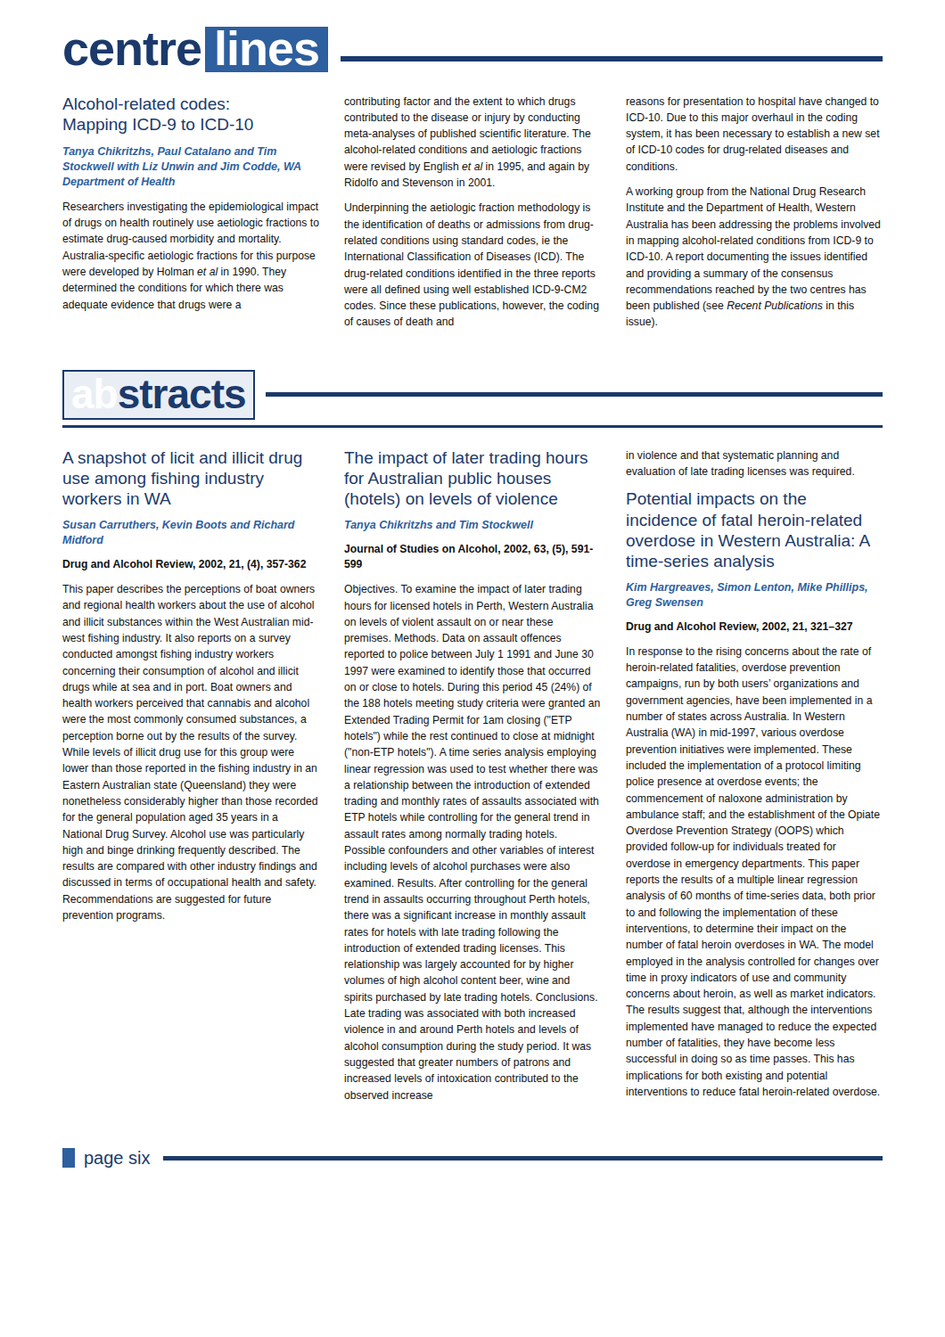centre lines
Alcohol-related codes:
Mapping ICD-9 to ICD-10
Tanya Chikritzhs, Paul Catalano and Tim Stockwell with Liz Unwin and Jim Codde, WA Department of Health
Researchers investigating the epidemiological impact of drugs on health routinely use aetiologic fractions to estimate drug-caused morbidity and mortality. Australia-specific aetiologic fractions for this purpose were developed by Holman et al in 1990. They determined the conditions for which there was adequate evidence that drugs were a
contributing factor and the extent to which drugs contributed to the disease or injury by conducting meta-analyses of published scientific literature. The alcohol-related conditions and aetiologic fractions were revised by English et al in 1995, and again by Ridolfo and Stevenson in 2001.
Underpinning the aetiologic fraction methodology is the identification of deaths or admissions from drug-related conditions using standard codes, ie the International Classification of Diseases (ICD). The drug-related conditions identified in the three reports were all defined using well established ICD-9-CM2 codes. Since these publications, however, the coding of causes of death and
reasons for presentation to hospital have changed to ICD-10. Due to this major overhaul in the coding system, it has been necessary to establish a new set of ICD-10 codes for drug-related diseases and conditions.
A working group from the National Drug Research Institute and the Department of Health, Western Australia has been addressing the problems involved in mapping alcohol-related conditions from ICD-9 to ICD-10. A report documenting the issues identified and providing a summary of the consensus recommendations reached by the two centres has been published (see Recent Publications in this issue).
ab stracts
A snapshot of licit and illicit drug use among fishing industry workers in WA
Susan Carruthers, Kevin Boots and Richard Midford
Drug and Alcohol Review, 2002, 21, (4), 357-362
This paper describes the perceptions of boat owners and regional health workers about the use of alcohol and illicit substances within the West Australian mid-west fishing industry. It also reports on a survey conducted amongst fishing industry workers concerning their consumption of alcohol and illicit drugs while at sea and in port. Boat owners and health workers perceived that cannabis and alcohol were the most commonly consumed substances, a perception borne out by the results of the survey. While levels of illicit drug use for this group were lower than those reported in the fishing industry in an Eastern Australian state (Queensland) they were nonetheless considerably higher than those recorded for the general population aged 35 years in a National Drug Survey. Alcohol use was particularly high and binge drinking frequently described. The results are compared with other industry findings and discussed in terms of occupational health and safety. Recommendations are suggested for future prevention programs.
The impact of later trading hours for Australian public houses (hotels) on levels of violence
Tanya Chikritzhs and Tim Stockwell
Journal of Studies on Alcohol, 2002, 63, (5), 591-599
Objectives. To examine the impact of later trading hours for licensed hotels in Perth, Western Australia on levels of violent assault on or near these premises. Methods. Data on assault offences reported to police between July 1 1991 and June 30 1997 were examined to identify those that occurred on or close to hotels. During this period 45 (24%) of the 188 hotels meeting study criteria were granted an Extended Trading Permit for 1am closing ("ETP hotels") while the rest continued to close at midnight ("non-ETP hotels"). A time series analysis employing linear regression was used to test whether there was a relationship between the introduction of extended trading and monthly rates of assaults associated with ETP hotels while controlling for the general trend in assault rates among normally trading hotels. Possible confounders and other variables of interest including levels of alcohol purchases were also examined. Results. After controlling for the general trend in assaults occurring throughout Perth hotels, there was a significant increase in monthly assault rates for hotels with late trading following the introduction of extended trading licenses. This relationship was largely accounted for by higher volumes of high alcohol content beer, wine and spirits purchased by late trading hotels. Conclusions. Late trading was associated with both increased violence in and around Perth hotels and levels of alcohol consumption during the study period. It was suggested that greater numbers of patrons and increased levels of intoxication contributed to the observed increase
in violence and that systematic planning and evaluation of late trading licenses was required.
Potential impacts on the incidence of fatal heroin-related overdose in Western Australia: A time-series analysis
Kim Hargreaves, Simon Lenton, Mike Phillips, Greg Swensen
Drug and Alcohol Review, 2002, 21, 321–327
In response to the rising concerns about the rate of heroin-related fatalities, overdose prevention campaigns, run by both users’ organizations and government agencies, have been implemented in a number of states across Australia. In Western Australia (WA) in mid-1997, various overdose prevention initiatives were implemented. These included the implementation of a protocol limiting police presence at overdose events; the commencement of naloxone administration by ambulance staff; and the establishment of the Opiate Overdose Prevention Strategy (OOPS) which provided follow-up for individuals treated for overdose in emergency departments. This paper reports the results of a multiple linear regression analysis of 60 months of time-series data, both prior to and following the implementation of these interventions, to determine their impact on the number of fatal heroin overdoses in WA. The model employed in the analysis controlled for changes over time in proxy indicators of use and community concerns about heroin, as well as market indicators. The results suggest that, although the interventions implemented have managed to reduce the expected number of fatalities, they have become less successful in doing so as time passes. This has implications for both existing and potential interventions to reduce fatal heroin-related overdose.
page six